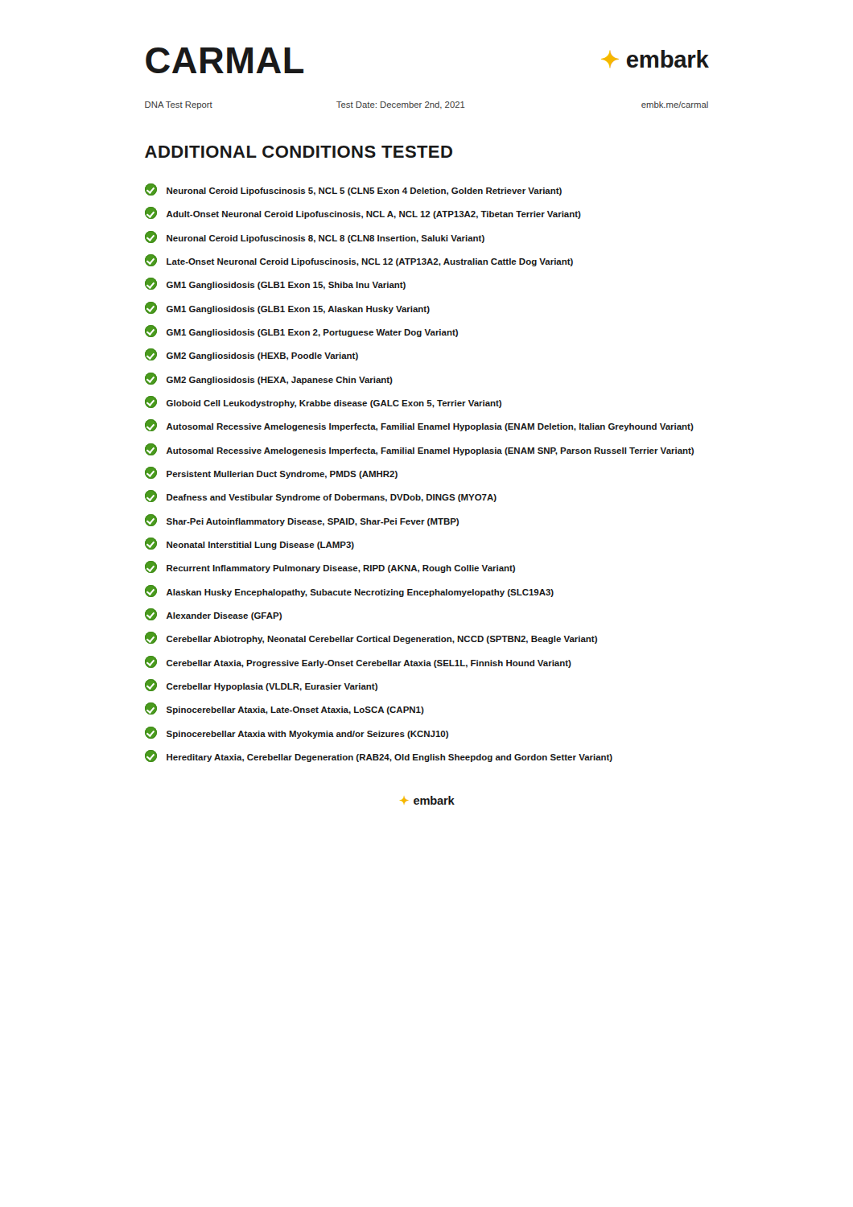CARMAL
✦embark
DNA Test Report
Test Date: December 2nd, 2021
embk.me/carmal
ADDITIONAL CONDITIONS TESTED
Neuronal Ceroid Lipofuscinosis 5, NCL 5 (CLN5 Exon 4 Deletion, Golden Retriever Variant)
Adult-Onset Neuronal Ceroid Lipofuscinosis, NCL A, NCL 12 (ATP13A2, Tibetan Terrier Variant)
Neuronal Ceroid Lipofuscinosis 8, NCL 8 (CLN8 Insertion, Saluki Variant)
Late-Onset Neuronal Ceroid Lipofuscinosis, NCL 12 (ATP13A2, Australian Cattle Dog Variant)
GM1 Gangliosidosis (GLB1 Exon 15, Shiba Inu Variant)
GM1 Gangliosidosis (GLB1 Exon 15, Alaskan Husky Variant)
GM1 Gangliosidosis (GLB1 Exon 2, Portuguese Water Dog Variant)
GM2 Gangliosidosis (HEXB, Poodle Variant)
GM2 Gangliosidosis (HEXA, Japanese Chin Variant)
Globoid Cell Leukodystrophy, Krabbe disease (GALC Exon 5, Terrier Variant)
Autosomal Recessive Amelogenesis Imperfecta, Familial Enamel Hypoplasia (ENAM Deletion, Italian Greyhound Variant)
Autosomal Recessive Amelogenesis Imperfecta, Familial Enamel Hypoplasia (ENAM SNP, Parson Russell Terrier Variant)
Persistent Mullerian Duct Syndrome, PMDS (AMHR2)
Deafness and Vestibular Syndrome of Dobermans, DVDob, DINGS (MYO7A)
Shar-Pei Autoinflammatory Disease, SPAID, Shar-Pei Fever (MTBP)
Neonatal Interstitial Lung Disease (LAMP3)
Recurrent Inflammatory Pulmonary Disease, RIPD (AKNA, Rough Collie Variant)
Alaskan Husky Encephalopathy, Subacute Necrotizing Encephalomyelopathy (SLC19A3)
Alexander Disease (GFAP)
Cerebellar Abiotrophy, Neonatal Cerebellar Cortical Degeneration, NCCD (SPTBN2, Beagle Variant)
Cerebellar Ataxia, Progressive Early-Onset Cerebellar Ataxia (SEL1L, Finnish Hound Variant)
Cerebellar Hypoplasia (VLDLR, Eurasier Variant)
Spinocerebellar Ataxia, Late-Onset Ataxia, LoSCA (CAPN1)
Spinocerebellar Ataxia with Myokymia and/or Seizures (KCNJ10)
Hereditary Ataxia, Cerebellar Degeneration (RAB24, Old English Sheepdog and Gordon Setter Variant)
✦embark